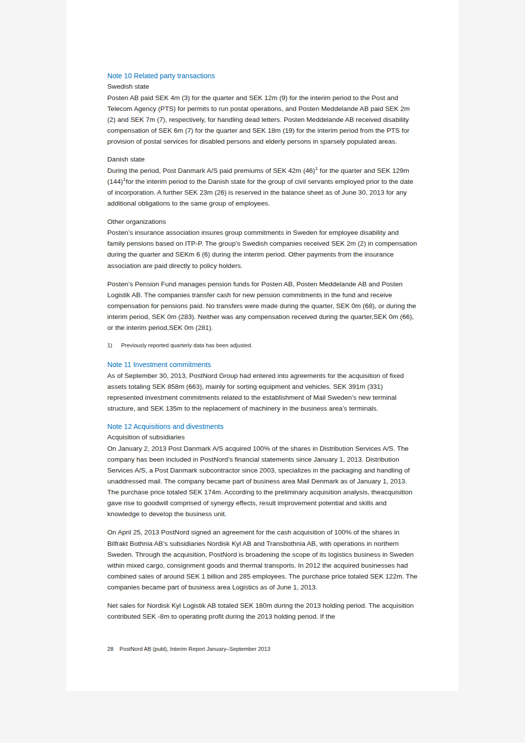Note 10 Related party transactions
Swedish state
Posten AB paid SEK 4m (3) for the quarter and SEK 12m (9) for the interim period to the Post and Telecom Agency (PTS) for permits to run postal operations, and Posten Meddelande AB paid SEK 2m (2) and SEK 7m (7), respectively, for handling dead letters. Posten Meddelande AB received disability compensation of SEK 6m (7) for the quarter and SEK 18m (19) for the interim period from the PTS for provision of postal services for disabled persons and elderly persons in sparsely populated areas.
Danish state
During the period, Post Danmark A/S paid premiums of SEK 42m (46)1 for the quarter and SEK 129m (144)1for the interim period to the Danish state for the group of civil servants employed prior to the date of incorporation. A further SEK 23m (26) is reserved in the balance sheet as of June 30, 2013 for any additional obligations to the same group of employees.
Other organizations
Posten’s insurance association insures group commitments in Sweden for employee disability and family pensions based on ITP-P. The group’s Swedish companies received SEK 2m (2) in compensation during the quarter and SEKm 6 (6) during the interim period. Other payments from the insurance association are paid directly to policy holders.
Posten’s Pension Fund manages pension funds for Posten AB, Posten Meddelande AB and Posten Logistik AB. The companies transfer cash for new pension commitments in the fund and receive compensation for pensions paid. No transfers were made during the quarter, SEK 0m (68), or during the interim period, SEK 0m (283). Neither was any compensation received during the quarter,SEK 0m (66), or the interim period,SEK 0m (281).
1) Previously reported quarterly data has been adjusted.
Note 11 Investment commitments
As of September 30, 2013, PostNord Group had entered into agreements for the acquisition of fixed assets totaling SEK 858m (663), mainly for sorting equipment and vehicles. SEK 391m (331) represented investment commitments related to the establishment of Mail Sweden’s new terminal structure, and SEK 135m to the replacement of machinery in the business area’s terminals.
Note 12 Acquisitions and divestments
Acquisition of subsidiaries
On January 2, 2013 Post Danmark A/S acquired 100% of the shares in Distribution Services A/S. The company has been included in PostNord’s financial statements since January 1, 2013. Distribution Services A/S, a Post Danmark subcontractor since 2003, specializes in the packaging and handling of unaddressed mail. The company became part of business area Mail Denmark as of January 1, 2013. The purchase price totaled SEK 174m. According to the preliminary acquisition analysis, theacquisition gave rise to goodwill comprised of synergy effects, result improvement potential and skills and knowledge to develop the business unit.
On April 25, 2013 PostNord signed an agreement for the cash acquisition of 100% of the shares in Bilfrakt Bothnia AB’s subsidiaries Nordisk Kyl AB and Transbothnia AB, with operations in northern Sweden. Through the acquisition, PostNord is broadening the scope of its logistics business in Sweden within mixed cargo, consignment goods and thermal transports. In 2012 the acquired businesses had combined sales of around SEK 1 billion and 285 employees. The purchase price totaled SEK 122m. The companies became part of business area Logistics as of June 1, 2013.
Net sales for Nordisk Kyl Logistik AB totaled SEK 180m during the 2013 holding period. The acquisition contributed SEK -8m to operating profit during the 2013 holding period. If the
28 PostNord AB (publ), Interim Report January–September 2013